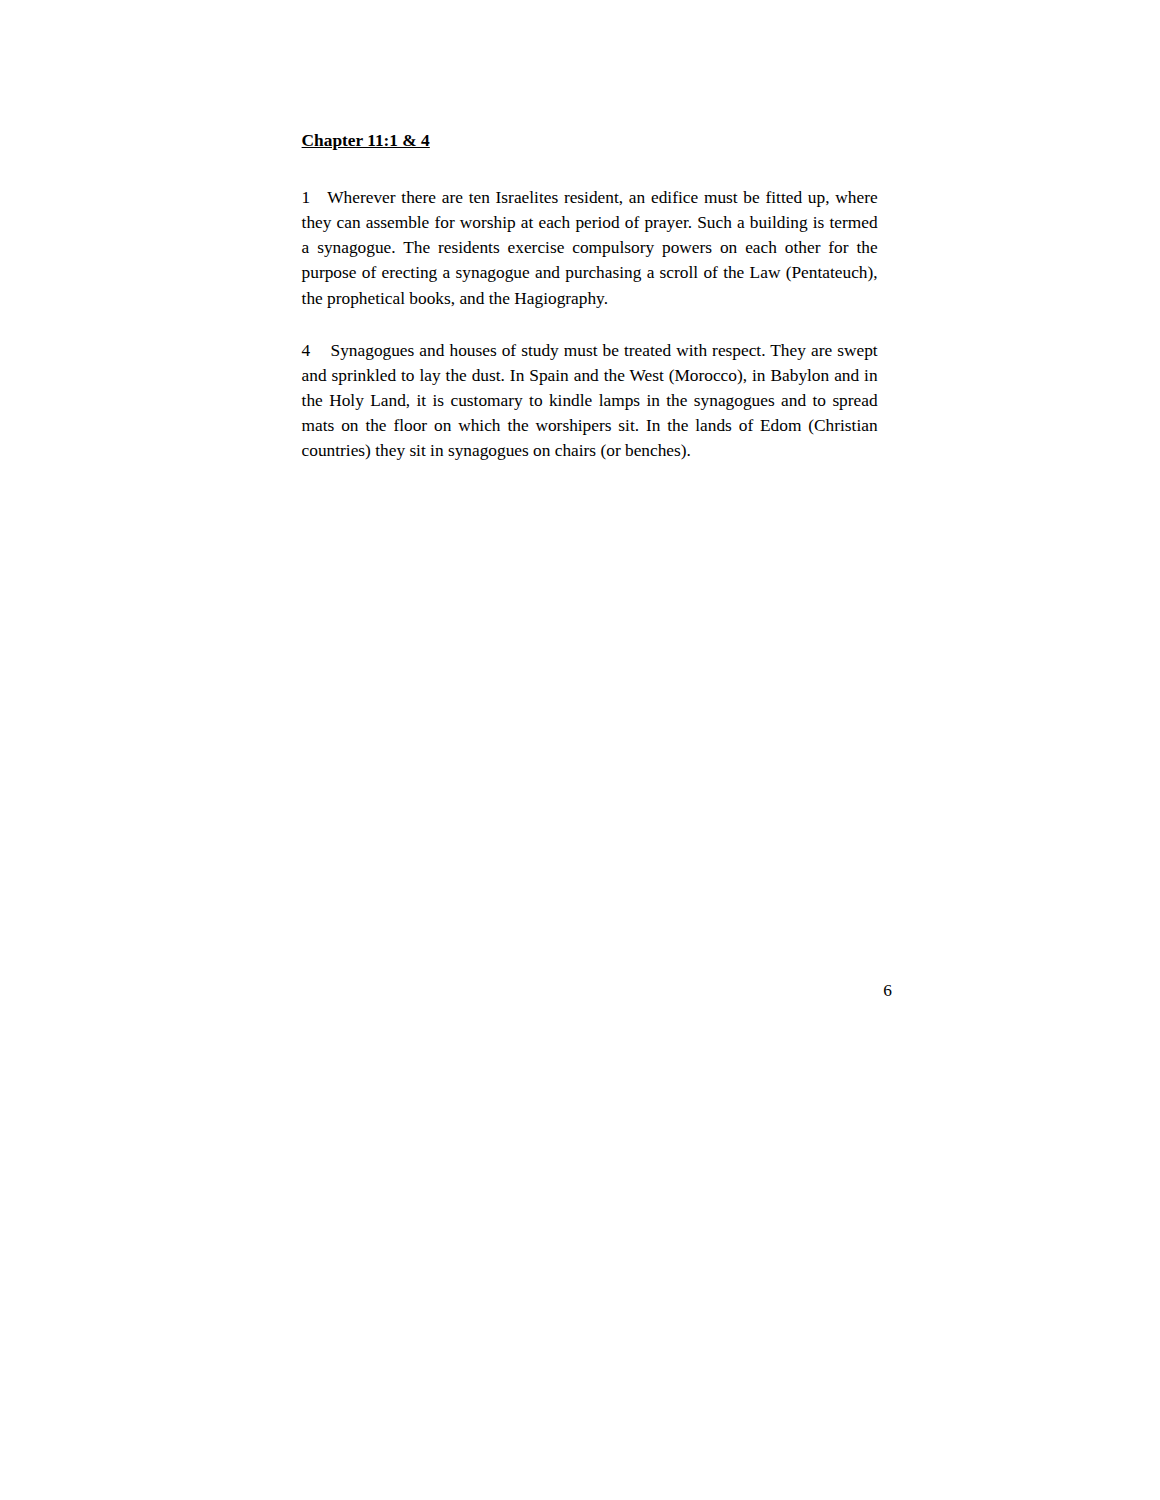Chapter 11:1 & 4
1 Wherever there are ten Israelites resident, an edifice must be fitted up, where they can assemble for worship at each period of prayer. Such a building is termed a synagogue. The residents exercise compulsory powers on each other for the purpose of erecting a synagogue and purchasing a scroll of the Law (Pentateuch), the prophetical books, and the Hagiography.
4 Synagogues and houses of study must be treated with respect. They are swept and sprinkled to lay the dust. In Spain and the West (Morocco), in Babylon and in the Holy Land, it is customary to kindle lamps in the synagogues and to spread mats on the floor on which the worshipers sit. In the lands of Edom (Christian countries) they sit in synagogues on chairs (or benches).
6